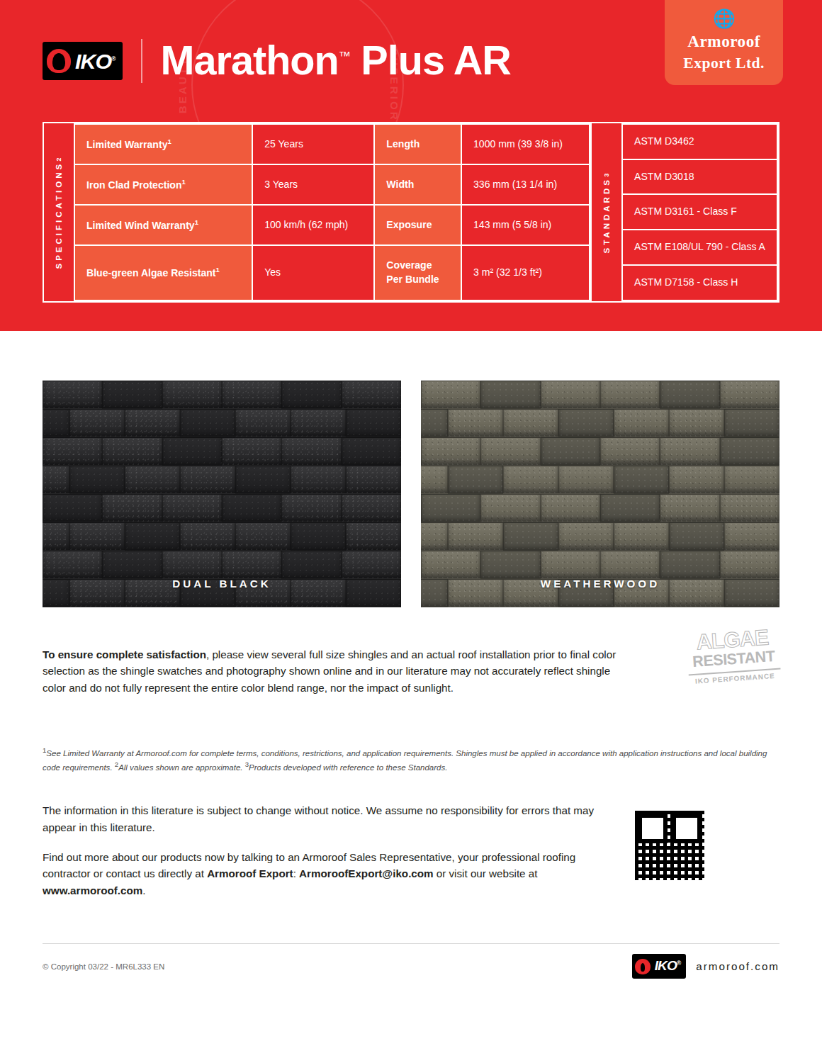QUALITY SUPERIOR PERFORMANCE BEAUTY
🌐
Armoroof
Export Ltd.
IKO®
Marathon™ Plus AR
SPECIFICATIONS2
| Limited Warranty 1 | 25 Years | Length | 1000 mm (39 3/8 in) |
| Iron Clad Protection 1 | 3 Years | Width | 336 mm (13 1/4 in) |
| Limited Wind Warranty 1 | 100 km/h (62 mph) | Exposure | 143 mm (5 5/8 in) |
| Blue-green Algae Resistant 1 | Yes | Coverage Per Bundle | 3 m² (32 1/3 ft²) |
STANDARDS3
| ASTM D3462 |
| ASTM D3018 |
| ASTM D3161 - Class F |
| ASTM E108/UL 790 - Class A |
| ASTM D7158 - Class H |
DUAL BLACK
WEATHERWOOD
ALGAE
RESISTANT
IKO PERFORMANCE
To ensure complete satisfaction, please view several full size shingles and an actual roof installation prior to final color selection as the shingle swatches and photography shown online and in our literature may not accurately reflect shingle color and do not fully represent the entire color blend range, nor the impact of sunlight.
1See Limited Warranty at Armoroof.com for complete terms, conditions, restrictions, and application requirements. Shingles must be applied in accordance with application instructions and local building code requirements. 2All values shown are approximate. 3Products developed with reference to these Standards.
The information in this literature is subject to change without notice. We assume no responsibility for errors that may appear in this literature.
Find out more about our products now by talking to an Armoroof Sales Representative, your professional roofing contractor or contact us directly at Armoroof Export: ArmoroofExport@iko.com or visit our website at www.armoroof.com.
© Copyright 03/22 - MR6L333 EN
IKO®
armoroof.com